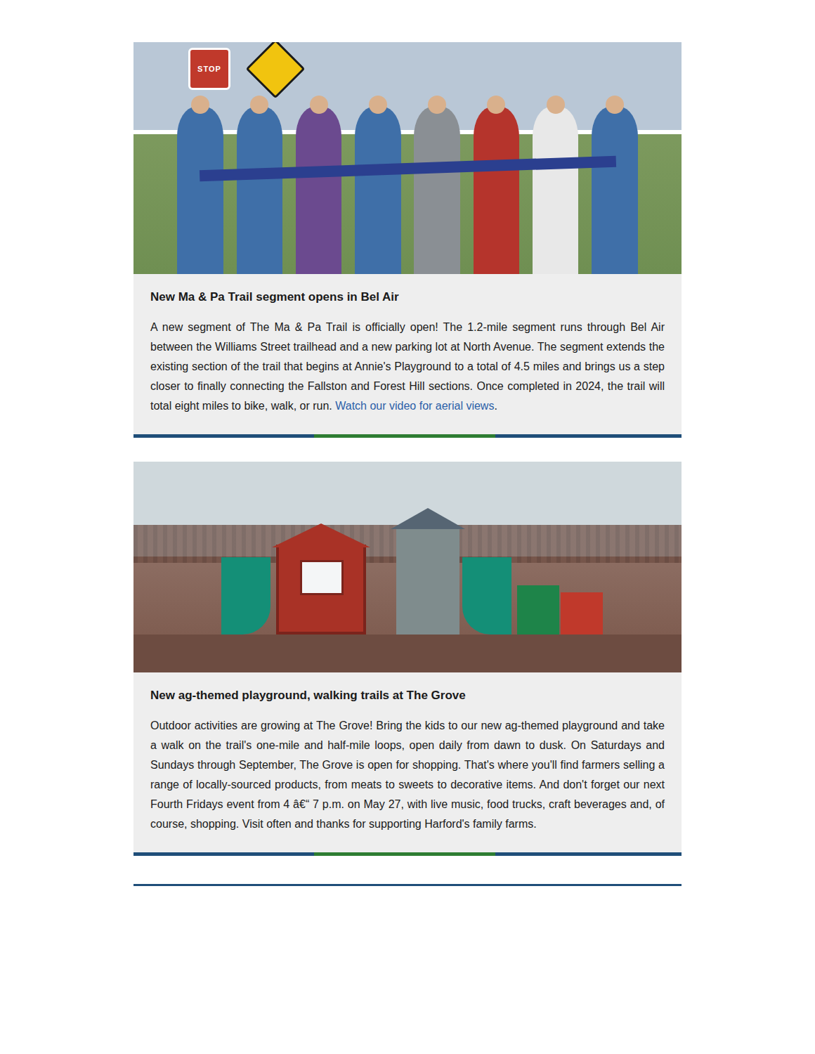STOP
New Ma & Pa Trail segment opens in Bel Air
A new segment of The Ma & Pa Trail is officially open! The 1.2-mile segment runs through Bel Air between the Williams Street trailhead and a new parking lot at North Avenue. The segment extends the existing section of the trail that begins at Annie's Playground to a total of 4.5 miles and brings us a step closer to finally connecting the Fallston and Forest Hill sections. Once completed in 2024, the trail will total eight miles to bike, walk, or run. Watch our video for aerial views.
New ag-themed playground, walking trails at The Grove
Outdoor activities are growing at The Grove! Bring the kids to our new ag-themed playground and take a walk on the trail's one-mile and half-mile loops, open daily from dawn to dusk. On Saturdays and Sundays through September, The Grove is open for shopping. That's where you'll find farmers selling a range of locally-sourced products, from meats to sweets to decorative items. And don't forget our next Fourth Fridays event from 4 â€“ 7 p.m. on May 27, with live music, food trucks, craft beverages and, of course, shopping. Visit often and thanks for supporting Harford's family farms.